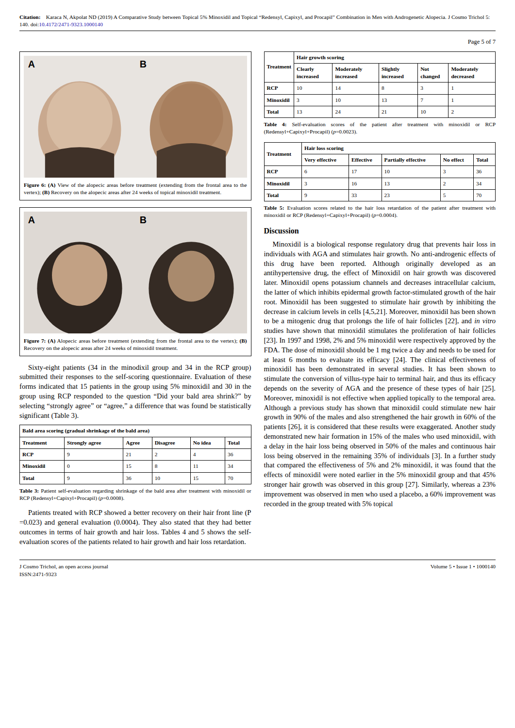Citation: Karaca N, Akpolat ND (2019) A Comparative Study between Topical 5% Minoxidil and Topical “Redensyl, Capixyl, and Procapil” Combination in Men with Androgenetic Alopecia. J Cosmo Trichol 5: 140. doi:10.4172/2471-9323.1000140
Page 5 of 7
Figure 6: (A) View of the alopecic areas before treatment (extending from the frontal area to the vertex); (B) Recovery on the alopecic areas after 24 weeks of topical minoxidil treatment.
Figure 7: (A) Alopecic areas before treatment (extending from the frontal area to the vertex); (B) Recovery on the alopecic areas after 24 weeks of minoxidil treatment.
Sixty-eight patients (34 in the minodixil group and 34 in the RCP group) submitted their responses to the self-scoring questionnaire. Evaluation of these forms indicated that 15 patients in the group using 5% minoxidil and 30 in the group using RCP responded to the question “Did your bald area shrink?” by selecting “strongly agree” or “agree,” a difference that was found be statistically significant (Table 3).
| Bald area scoring (gradual shrinkage of the bald area) |
| --- |
| Treatment | Strongly agree | Agree | Disagree | No idea | Total |
| RCP | 9 | 21 | 2 | 4 | 36 |
| Minoxidil | 0 | 15 | 8 | 11 | 34 |
| Total | 9 | 36 | 10 | 15 | 70 |
Table 3: Patient self-evaluation regarding shrinkage of the bald area after treatment with minoxidil or RCP (Redensyl+Capixyl+Procapil) (p=0.0008).
Patients treated with RCP showed a better recovery on their hair front line (P =0.023) and general evaluation (0.0004). They also stated that they had better outcomes in terms of hair growth and hair loss. Tables 4 and 5 shows the self-evaluation scores of the patients related to hair growth and hair loss retardation.
| Treatment | Hair growth scoring |
| --- | --- |
| Clearly increased | Moderately increased | Slightly increased | Not changed | Moderately decreased |
| RCP | 10 | 14 | 8 | 3 | 1 |
| Minoxidil | 3 | 10 | 13 | 7 | 1 |
| Total | 13 | 24 | 21 | 10 | 2 |
Table 4: Self-evaluation scores of the patient after treatment with minoxidil or RCP (Redensyl+Capixyl+Procapil) (p=0.0023).
| Treatment | Hair loss scoring |
| --- | --- |
| Very effective | Effective | Partially effective | No effect | Total |
| RCP | 6 | 17 | 10 | 3 | 36 |
| Minoxidil | 3 | 16 | 13 | 2 | 34 |
| Total | 9 | 33 | 23 | 5 | 70 |
Table 5: Evaluation scores related to the hair loss retardation of the patient after treatment with minoxidil or RCP (Redensyl+Capixyl+Procapil) (p=0.0004).
Discussion
Minoxidil is a biological response regulatory drug that prevents hair loss in individuals with AGA and stimulates hair growth. No anti-androgenic effects of this drug have been reported. Although originally developed as an antihypertensive drug, the effect of Minoxidil on hair growth was discovered later. Minoxidil opens potassium channels and decreases intracellular calcium, the latter of which inhibits epidermal growth factor-stimulated growth of the hair root. Minoxidil has been suggested to stimulate hair growth by inhibiting the decrease in calcium levels in cells [4,5,21]. Moreover, minoxidil has been shown to be a mitogenic drug that prolongs the life of hair follicles [22], and in vitro studies have shown that minoxidil stimulates the proliferation of hair follicles [23]. In 1997 and 1998, 2% and 5% minoxidil were respectively approved by the FDA. The dose of minoxidil should be 1 mg twice a day and needs to be used for at least 6 months to evaluate its efficacy [24]. The clinical effectiveness of minoxidil has been demonstrated in several studies. It has been shown to stimulate the conversion of villus-type hair to terminal hair, and thus its efficacy depends on the severity of AGA and the presence of these types of hair [25]. Moreover, minoxidil is not effective when applied topically to the temporal area. Although a previous study has shown that minoxidil could stimulate new hair growth in 90% of the males and also strengthened the hair growth in 60% of the patients [26], it is considered that these results were exaggerated. Another study demonstrated new hair formation in 15% of the males who used minoxidil, with a delay in the hair loss being observed in 50% of the males and continuous hair loss being observed in the remaining 35% of individuals [3]. In a further study that compared the effectiveness of 5% and 2% minoxidil, it was found that the effects of minoxidil were noted earlier in the 5% minoxidil group and that 45% stronger hair growth was observed in this group [27]. Similarly, whereas a 23% improvement was observed in men who used a placebo, a 60% improvement was recorded in the group treated with 5% topical
J Cosmo Trichol, an open access journal
ISSN:2471-9323
Volume 5 • Issue 1 • 1000140